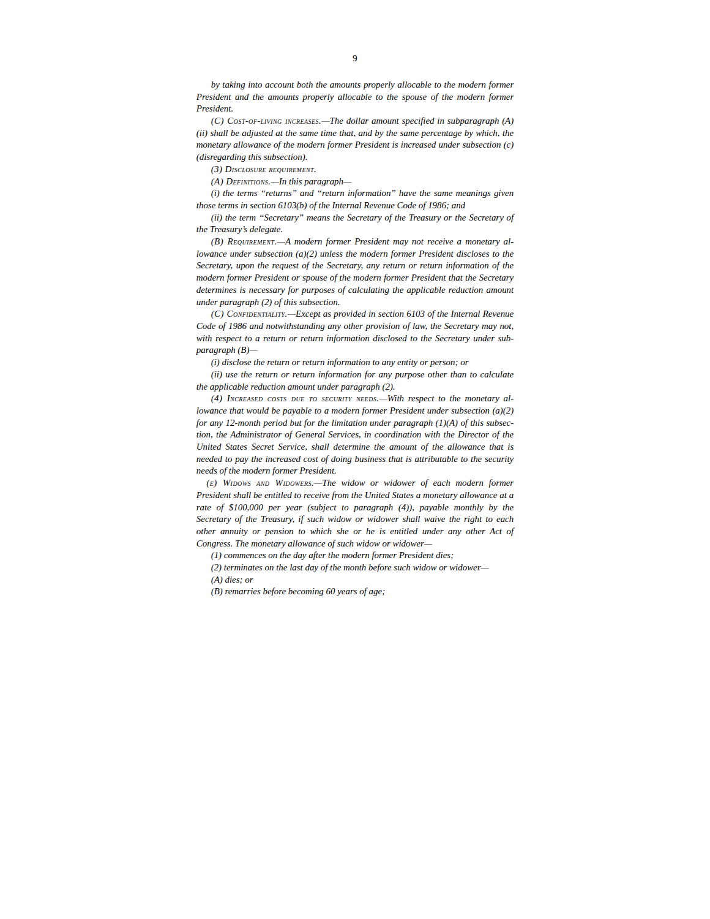9
by taking into account both the amounts properly allocable to the modern former President and the amounts properly allocable to the spouse of the modern former President.
(C) Cost-of-living increases.—The dollar amount specified in subparagraph (A)(ii) shall be adjusted at the same time that, and by the same percentage by which, the monetary allowance of the modern former President is increased under subsection (c) (disregarding this subsection).
(3) Disclosure requirement.
(A) Definitions.—In this paragraph—
(i) the terms “returns” and “return information” have the same meanings given those terms in section 6103(b) of the Internal Revenue Code of 1986; and
(ii) the term “Secretary” means the Secretary of the Treasury or the Secretary of the Treasury’s delegate.
(B) Requirement.—A modern former President may not receive a monetary allowance under subsection (a)(2) unless the modern former President discloses to the Secretary, upon the request of the Secretary, any return or return information of the modern former President or spouse of the modern former President that the Secretary determines is necessary for purposes of calculating the applicable reduction amount under paragraph (2) of this subsection.
(C) Confidentiality.—Except as provided in section 6103 of the Internal Revenue Code of 1986 and notwithstanding any other provision of law, the Secretary may not, with respect to a return or return information disclosed to the Secretary under subparagraph (B)—
(i) disclose the return or return information to any entity or person; or
(ii) use the return or return information for any purpose other than to calculate the applicable reduction amount under paragraph (2).
(4) Increased costs due to security needs.—With respect to the monetary allowance that would be payable to a modern former President under subsection (a)(2) for any 12-month period but for the limitation under paragraph (1)(A) of this subsection, the Administrator of General Services, in coordination with the Director of the United States Secret Service, shall determine the amount of the allowance that is needed to pay the increased cost of doing business that is attributable to the security needs of the modern former President.
(e) Widows and Widowers.—The widow or widower of each modern former President shall be entitled to receive from the United States a monetary allowance at a rate of $100,000 per year (subject to paragraph (4)), payable monthly by the Secretary of the Treasury, if such widow or widower shall waive the right to each other annuity or pension to which she or he is entitled under any other Act of Congress. The monetary allowance of such widow or widower—
(1) commences on the day after the modern former President dies;
(2) terminates on the last day of the month before such widow or widower—
(A) dies; or
(B) remarries before becoming 60 years of age;